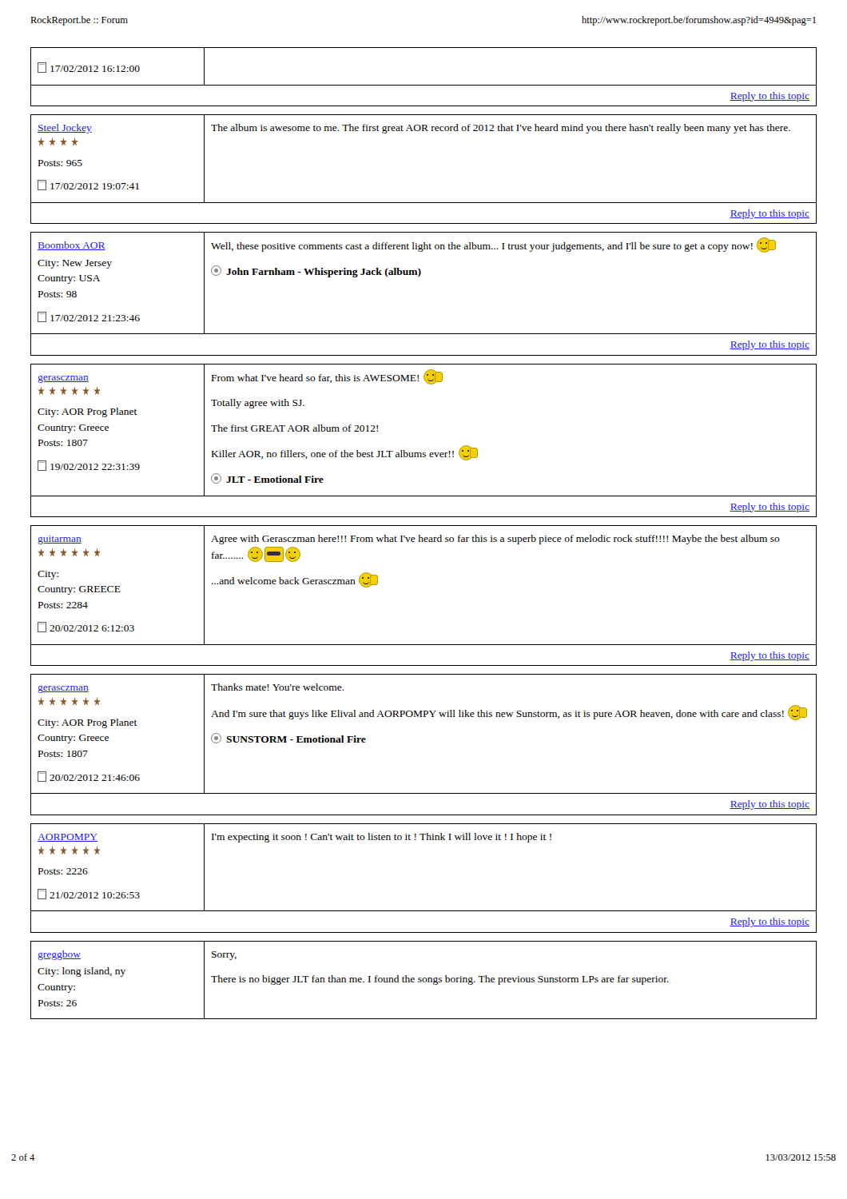RockReport.be :: Forum
http://www.rockreport.be/forumshow.asp?id=4949&pag=1
| 17/02/2012 16:12:00 | |
| Reply to this topic |
| Steel Jockey Posts: 965 17/02/2012 19:07:41 | The album is awesome to me. The first great AOR record of 2012 that I've heard mind you there hasn't really been many yet has there. |
| Reply to this topic |
| Boombox AOR City: New Jersey Country: USA Posts: 98 17/02/2012 21:23:46 | Well, these positive comments cast a different light on the album... I trust your judgements, and I'll be sure to get a copy now! John Farnham - Whispering Jack (album) |
| Reply to this topic |
| gerasczman City: AOR Prog Planet Country: Greece Posts: 1807 19/02/2012 22:31:39 | From what I've heard so far, this is AWESOME! Totally agree with SJ. The first GREAT AOR album of 2012! Killer AOR, no fillers, one of the best JLT albums ever!! JLT - Emotional Fire |
| Reply to this topic |
| guitarman City: Country: GREECE Posts: 2284 20/02/2012 6:12:03 | Agree with Gerasczman here!!! From what I've heard so far this is a superb piece of melodic rock stuff!!!! Maybe the best album so far........ ...and welcome back Gerasczman |
| Reply to this topic |
| gerasczman City: AOR Prog Planet Country: Greece Posts: 1807 20/02/2012 21:46:06 | Thanks mate! You're welcome. And I'm sure that guys like Elival and AORPOMPY will like this new Sunstorm, as it is pure AOR heaven, done with care and class! SUNSTORM - Emotional Fire |
| Reply to this topic |
| AORPOMPY Posts: 2226 21/02/2012 10:26:53 | I'm expecting it soon ! Can't wait to listen to it ! Think I will love it ! I hope it ! |
| Reply to this topic |
| greggbow City: long island, ny Country: Posts: 26 | Sorry, There is no bigger JLT fan than me. I found the songs boring. The previous Sunstorm LPs are far superior. |
2 of 4
13/03/2012 15:58